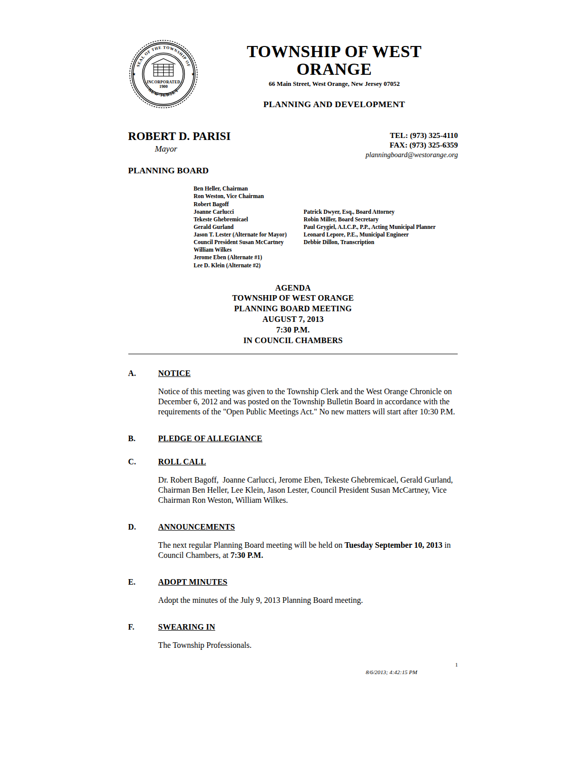SEAL OF THE TOWNSHIP OF NEW JERSEY INCORPORATED 1900 ★ ★
TOWNSHIP OF WEST ORANGE
66 Main Street, West Orange, New Jersey 07052
PLANNING AND DEVELOPMENT
ROBERT D. PARISI
Mayor
TEL: (973) 325-4110
FAX: (973) 325-6359
planningboard@westorange.org
PLANNING BOARD
| Ben Heller, Chairman | |
| Ron Weston, Vice Chairman | |
| Robert Bagoff | |
| Joanne Carlucci | Patrick Dwyer, Esq., Board Attorney |
| Tekeste Ghebremicael | Robin Miller, Board Secretary |
| Gerald Gurland | Paul Grygiel, A.I.C.P., P.P., Acting Municipal Planner |
| Jason T. Lester (Alternate for Mayor) | Leonard Lepore, P.E., Municipal Engineer |
| Council President Susan McCartney | Debbie Dillon, Transcription |
| William Wilkes | |
| Jerome Eben (Alternate #1) | |
| Lee D. Klein (Alternate #2) | |
AGENDA
TOWNSHIP OF WEST ORANGE
PLANNING BOARD MEETING
AUGUST 7, 2013
7:30 P.M.
IN COUNCIL CHAMBERS
A.
NOTICE
Notice of this meeting was given to the Township Clerk and the West Orange Chronicle on December 6, 2012 and was posted on the Township Bulletin Board in accordance with the requirements of the "Open Public Meetings Act." No new matters will start after 10:30 P.M.
B.
PLEDGE OF ALLEGIANCE
C.
ROLL CALL
Dr. Robert Bagoff, Joanne Carlucci, Jerome Eben, Tekeste Ghebremicael, Gerald Gurland, Chairman Ben Heller, Lee Klein, Jason Lester, Council President Susan McCartney, Vice Chairman Ron Weston, William Wilkes.
D.
ANNOUNCEMENTS
The next regular Planning Board meeting will be held on Tuesday September 10, 2013 in Council Chambers, at 7:30 P.M.
E.
ADOPT MINUTES
Adopt the minutes of the July 9, 2013 Planning Board meeting.
F.
SWEARING IN
The Township Professionals.
8/6/2013; 4:42:15 PM 1